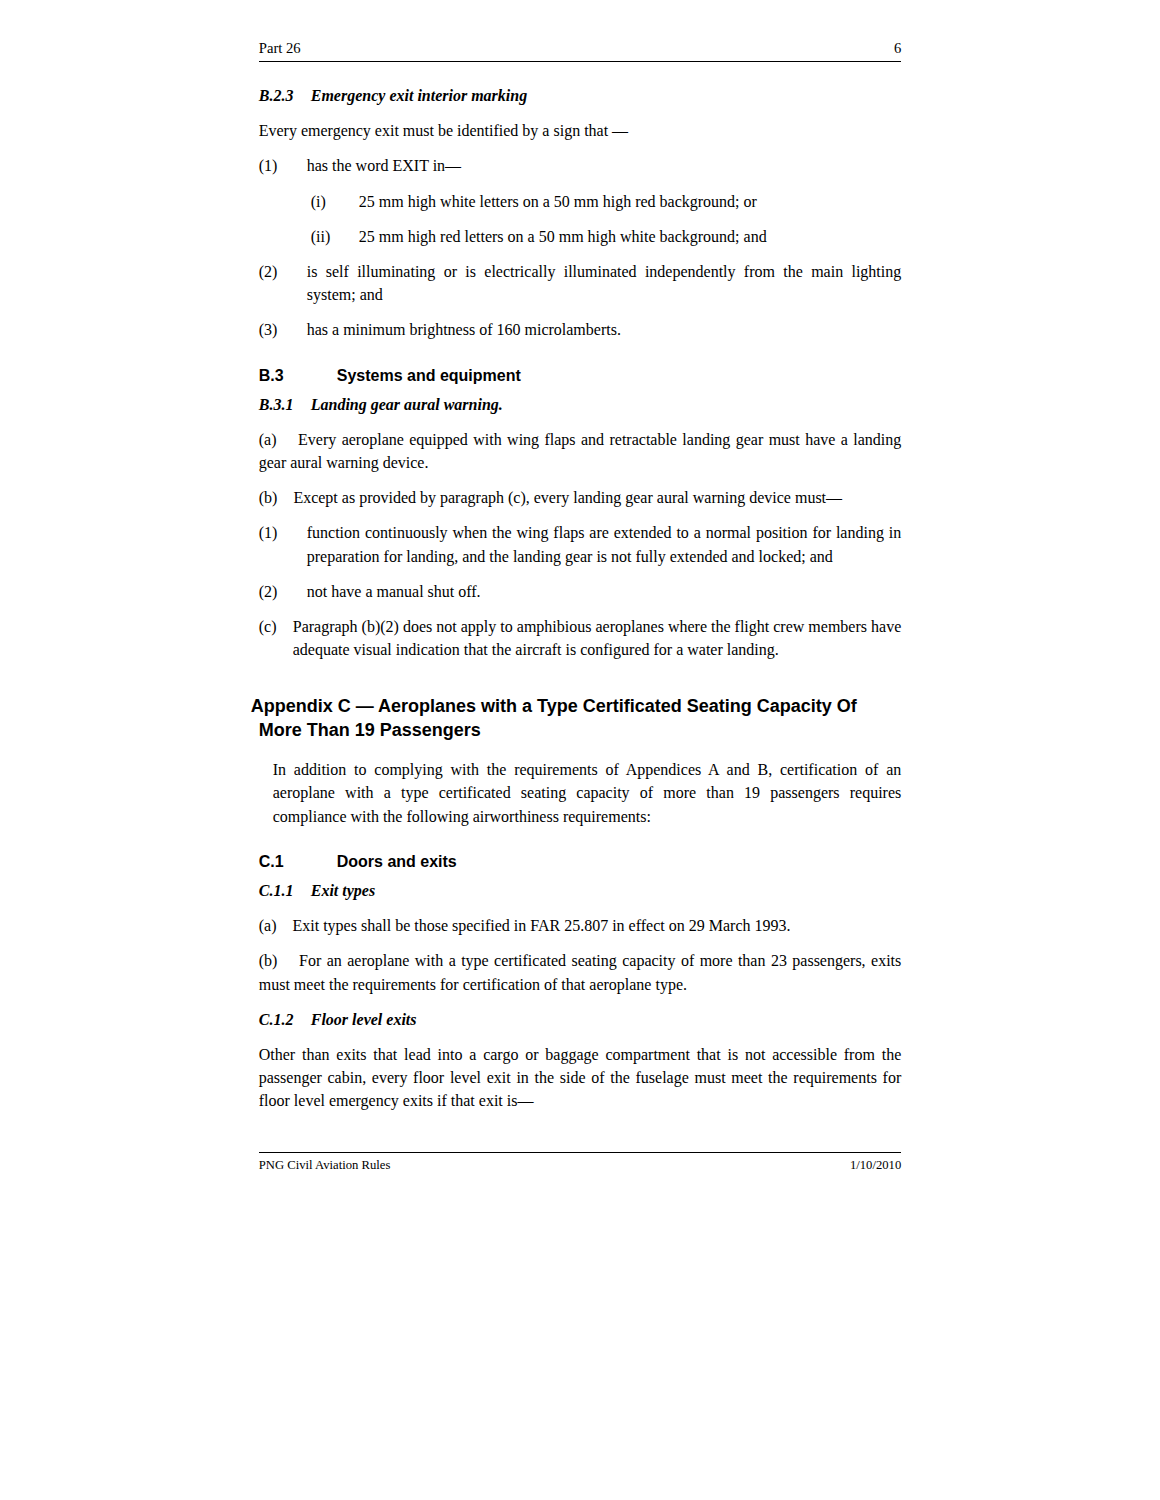Part 26
6
B.2.3 Emergency exit interior marking
Every emergency exit must be identified by a sign that —
(1) has the word EXIT in—
(i) 25 mm high white letters on a 50 mm high red background; or
(ii) 25 mm high red letters on a 50 mm high white background; and
(2) is self illuminating or is electrically illuminated independently from the main lighting system; and
(3) has a minimum brightness of 160 microlamberts.
B.3 Systems and equipment
B.3.1 Landing gear aural warning.
(a) Every aeroplane equipped with wing flaps and retractable landing gear must have a landing gear aural warning device.
(b) Except as provided by paragraph (c), every landing gear aural warning device must—
(1) function continuously when the wing flaps are extended to a normal position for landing in preparation for landing, and the landing gear is not fully extended and locked; and
(2) not have a manual shut off.
(c) Paragraph (b)(2) does not apply to amphibious aeroplanes where the flight crew members have adequate visual indication that the aircraft is configured for a water landing.
Appendix C — Aeroplanes with a Type Certificated Seating Capacity Of More Than 19 Passengers
In addition to complying with the requirements of Appendices A and B, certification of an aeroplane with a type certificated seating capacity of more than 19 passengers requires compliance with the following airworthiness requirements:
C.1 Doors and exits
C.1.1 Exit types
(a) Exit types shall be those specified in FAR 25.807 in effect on 29 March 1993.
(b) For an aeroplane with a type certificated seating capacity of more than 23 passengers, exits must meet the requirements for certification of that aeroplane type.
C.1.2 Floor level exits
Other than exits that lead into a cargo or baggage compartment that is not accessible from the passenger cabin, every floor level exit in the side of the fuselage must meet the requirements for floor level emergency exits if that exit is—
PNG Civil Aviation Rules
1/10/2010